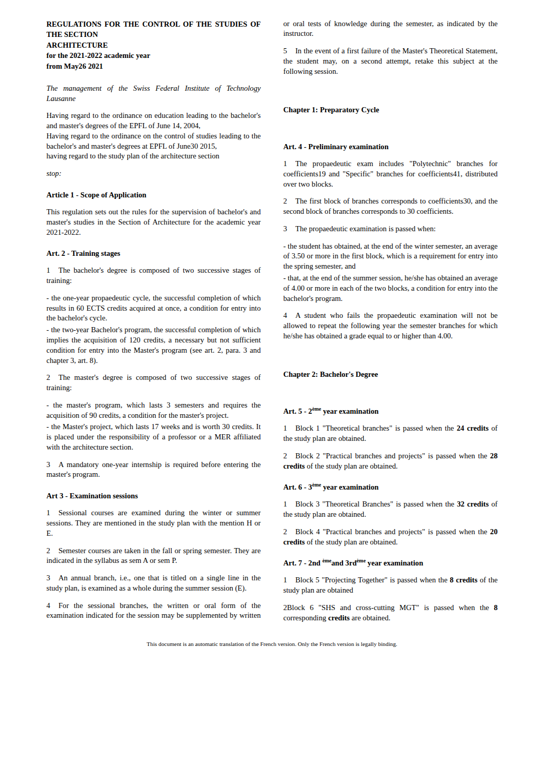Regulations for the control of the studies of the section Architecture for the 2021-2022 academic year from May26 2021
The management of the Swiss Federal Institute of Technology Lausanne
Having regard to the ordinance on education leading to the bachelor's and master's degrees of the EPFL of June 14, 2004,
Having regard to the ordinance on the control of studies leading to the bachelor's and master's degrees at EPFL of June30 2015,
having regard to the study plan of the architecture section
stop:
Article 1 - Scope of Application
This regulation sets out the rules for the supervision of bachelor's and master's studies in the Section of Architecture for the academic year 2021-2022.
Art. 2 - Training stages
1 The bachelor's degree is composed of two successive stages of training:
- the one-year propaedeutic cycle, the successful completion of which results in 60 ECTS credits acquired at once, a condition for entry into the bachelor's cycle.
- the two-year Bachelor's program, the successful completion of which implies the acquisition of 120 credits, a necessary but not sufficient condition for entry into the Master's program (see art. 2, para. 3 and chapter 3, art. 8).
2 The master's degree is composed of two successive stages of training:
- the master's program, which lasts 3 semesters and requires the acquisition of 90 credits, a condition for the master's project.
- the Master's project, which lasts 17 weeks and is worth 30 credits. It is placed under the responsibility of a professor or a MER affiliated with the architecture section.
3 A mandatory one-year internship is required before entering the master's program.
Art 3 - Examination sessions
1 Sessional courses are examined during the winter or summer sessions. They are mentioned in the study plan with the mention H or E.
2 Semester courses are taken in the fall or spring semester. They are indicated in the syllabus as sem A or sem P.
3 An annual branch, i.e., one that is titled on a single line in the study plan, is examined as a whole during the summer session (E).
4 For the sessional branches, the written or oral form of the examination indicated for the session may be supplemented by written or oral tests of knowledge during the semester, as indicated by the instructor.
5 In the event of a first failure of the Master's Theoretical Statement, the student may, on a second attempt, retake this subject at the following session.
Chapter 1: Preparatory Cycle
Art. 4 - Preliminary examination
1 The propaedeutic exam includes "Polytechnic" branches for coefficients19 and "Specific" branches for coefficients41, distributed over two blocks.
2 The first block of branches corresponds to coefficients30, and the second block of branches corresponds to 30 coefficients.
3 The propaedeutic examination is passed when:
- the student has obtained, at the end of the winter semester, an average of 3.50 or more in the first block, which is a requirement for entry into the spring semester, and
- that, at the end of the summer session, he/she has obtained an average of 4.00 or more in each of the two blocks, a condition for entry into the bachelor's program.
4 A student who fails the propaedeutic examination will not be allowed to repeat the following year the semester branches for which he/she has obtained a grade equal to or higher than 4.00.
Chapter 2: Bachelor's Degree
Art. 5 - 2ème year examination
1 Block 1 "Theoretical branches" is passed when the 24 credits of the study plan are obtained.
2 Block 2 "Practical branches and projects" is passed when the 28 credits of the study plan are obtained.
Art. 6 - 3ème year examination
1 Block 3 "Theoretical Branches" is passed when the 32 credits of the study plan are obtained.
2 Block 4 "Practical branches and projects" is passed when the 20 credits of the study plan are obtained.
Art. 7 - 2nd èmeand 3rdème year examination
1 Block 5 "Projecting Together" is passed when the 8 credits of the study plan are obtained
2Block 6 "SHS and cross-cutting MGT" is passed when the 8 corresponding credits are obtained.
This document is an automatic translation of the French version. Only the French version is legally binding.